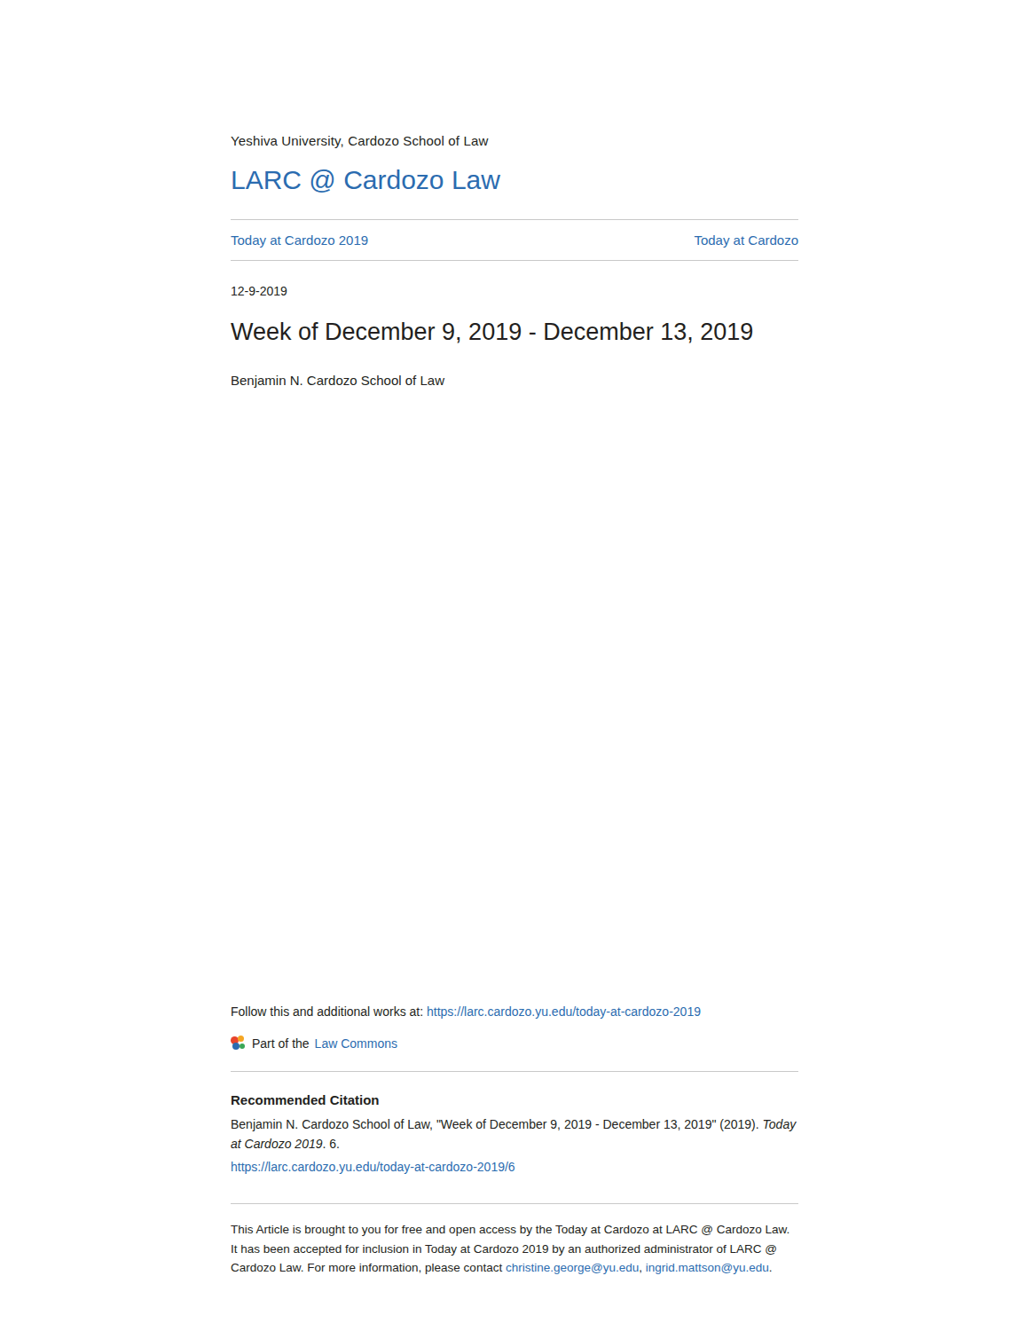Yeshiva University, Cardozo School of Law
LARC @ Cardozo Law
Today at Cardozo 2019 Today at Cardozo
12-9-2019
Week of December 9, 2019 - December 13, 2019
Benjamin N. Cardozo School of Law
Follow this and additional works at: https://larc.cardozo.yu.edu/today-at-cardozo-2019
Part of the Law Commons
Recommended Citation
Benjamin N. Cardozo School of Law, "Week of December 9, 2019 - December 13, 2019" (2019). Today at Cardozo 2019. 6.
https://larc.cardozo.yu.edu/today-at-cardozo-2019/6
This Article is brought to you for free and open access by the Today at Cardozo at LARC @ Cardozo Law. It has been accepted for inclusion in Today at Cardozo 2019 by an authorized administrator of LARC @ Cardozo Law. For more information, please contact christine.george@yu.edu, ingrid.mattson@yu.edu.